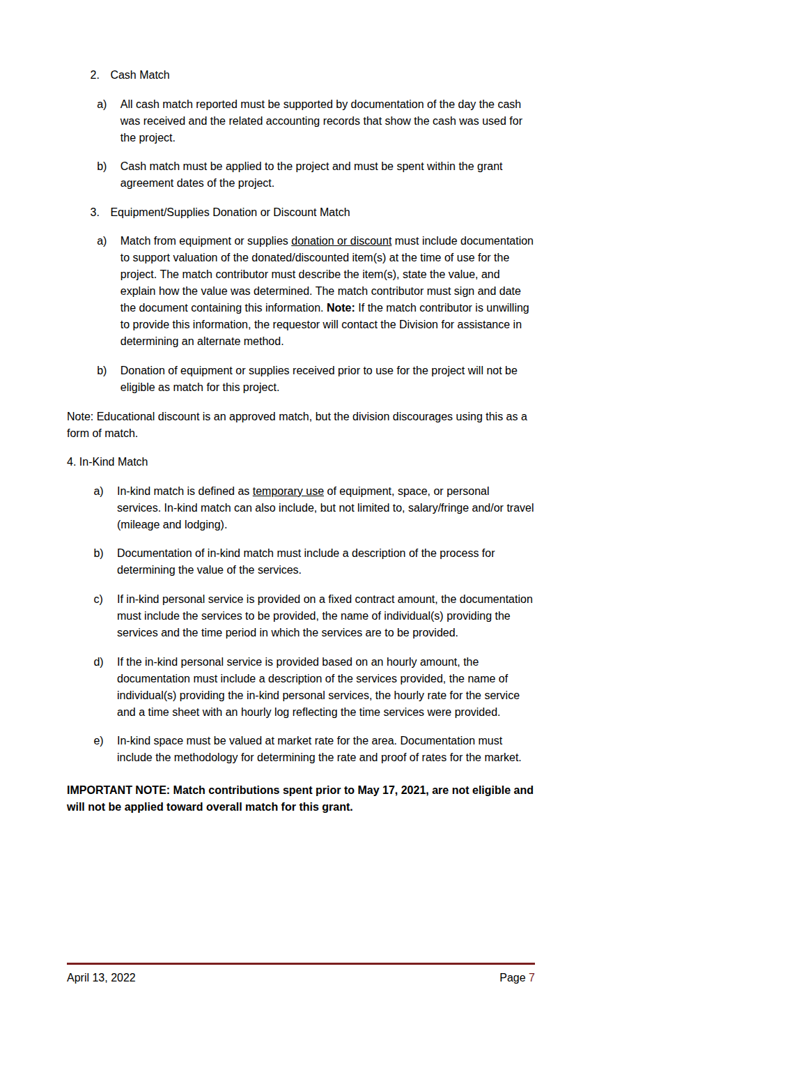2. Cash Match
a) All cash match reported must be supported by documentation of the day the cash was received and the related accounting records that show the cash was used for the project.
b) Cash match must be applied to the project and must be spent within the grant agreement dates of the project.
3. Equipment/Supplies Donation or Discount Match
a) Match from equipment or supplies donation or discount must include documentation to support valuation of the donated/discounted item(s) at the time of use for the project. The match contributor must describe the item(s), state the value, and explain how the value was determined. The match contributor must sign and date the document containing this information. Note: If the match contributor is unwilling to provide this information, the requestor will contact the Division for assistance in determining an alternate method.
b) Donation of equipment or supplies received prior to use for the project will not be eligible as match for this project.
Note: Educational discount is an approved match, but the division discourages using this as a form of match.
4. In-Kind Match
a) In-kind match is defined as temporary use of equipment, space, or personal services. In-kind match can also include, but not limited to, salary/fringe and/or travel (mileage and lodging).
b) Documentation of in-kind match must include a description of the process for determining the value of the services.
c) If in-kind personal service is provided on a fixed contract amount, the documentation must include the services to be provided, the name of individual(s) providing the services and the time period in which the services are to be provided.
d) If the in-kind personal service is provided based on an hourly amount, the documentation must include a description of the services provided, the name of individual(s) providing the in-kind personal services, the hourly rate for the service and a time sheet with an hourly log reflecting the time services were provided.
e) In-kind space must be valued at market rate for the area. Documentation must include the methodology for determining the rate and proof of rates for the market.
IMPORTANT NOTE: Match contributions spent prior to May 17, 2021, are not eligible and will not be applied toward overall match for this grant.
April 13, 2022
Page 7